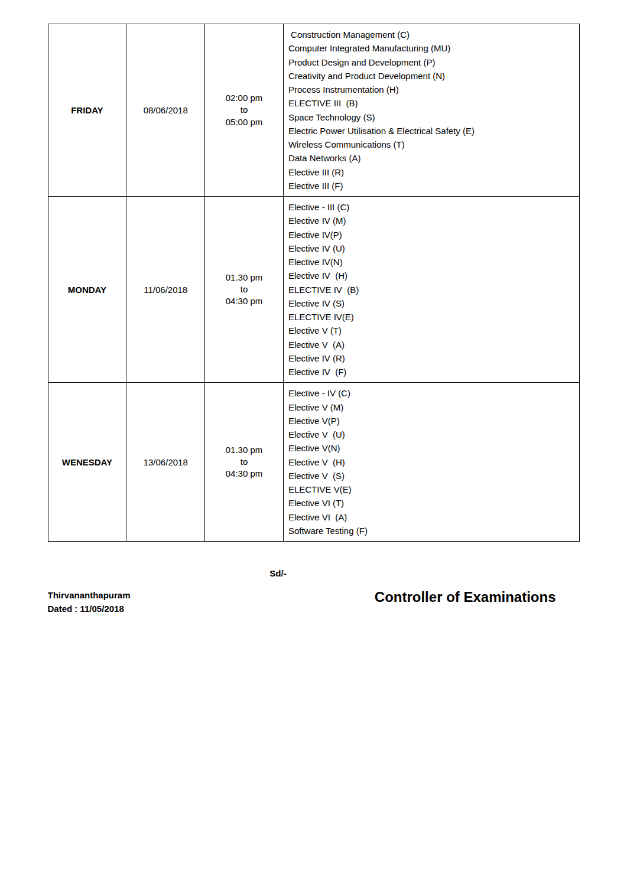| FRIDAY | 08/06/2018 | 02:00 pm to 05:00 pm | Construction Management (C) Computer Integrated Manufacturing (MU) Product Design and Development (P) Creativity and Product Development (N) Process Instrumentation (H) ELECTIVE III (B) Space Technology (S) Electric Power Utilisation & Electrical Safety (E) Wireless Communications (T) Data Networks (A) Elective III (R) Elective III (F) |
| MONDAY | 11/06/2018 | 01.30 pm to 04:30 pm | Elective - III (C) Elective IV (M) Elective IV(P) Elective IV (U) Elective IV(N) Elective IV (H) ELECTIVE IV (B) Elective IV (S) ELECTIVE IV(E) Elective V (T) Elective V (A) Elective IV (R) Elective IV (F) |
| WENESDAY | 13/06/2018 | 01.30 pm to 04:30 pm | Elective - IV (C) Elective V (M) Elective V(P) Elective V (U) Elective V(N) Elective V (H) Elective V (S) ELECTIVE V(E) Elective VI (T) Elective VI (A) Software Testing (F) |
Sd/-
Thirvananthapuram
Dated : 11/05/2018
Controller of Examinations